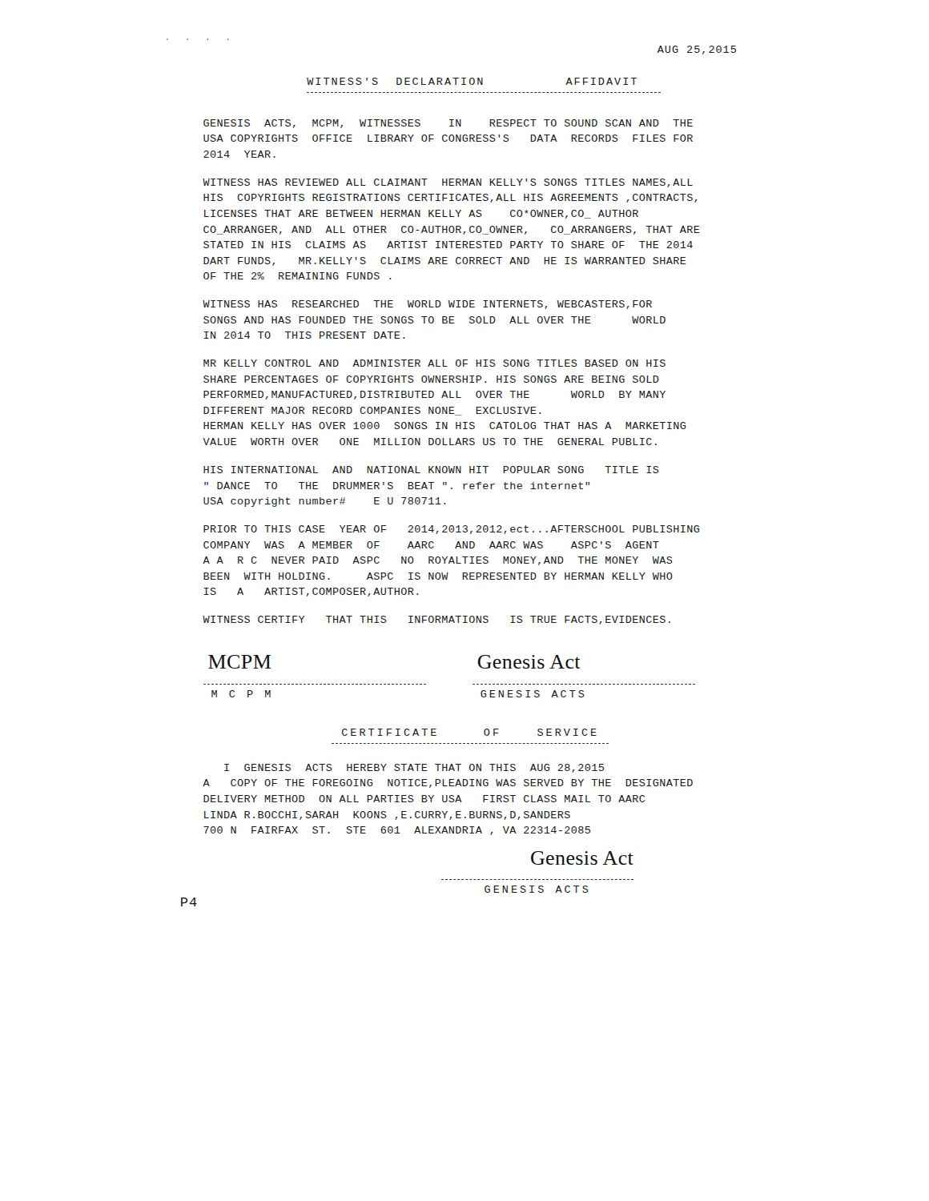. . . .
AUG 25,2015
WITNESS'S DECLARATION AFFIDAVIT
GENESIS ACTS, MCPM, WITNESSES IN RESPECT TO SOUND SCAN AND THE USA COPYRIGHTS OFFICE LIBRARY OF CONGRESS'S DATA RECORDS FILES FOR 2014 YEAR.
WITNESS HAS REVIEWED ALL CLAIMANT HERMAN KELLY'S SONGS TITLES NAMES,ALL HIS COPYRIGHTS REGISTRATIONS CERTIFICATES,ALL HIS AGREEMENTS ,CONTRACTS, LICENSES THAT ARE BETWEEN HERMAN KELLY AS CO*OWNER,CO_ AUTHOR CO_ARRANGER, AND ALL OTHER CO-AUTHOR,CO_OWNER, CO_ARRANGERS, THAT ARE STATED IN HIS CLAIMS AS ARTIST INTERESTED PARTY TO SHARE OF THE 2014 DART FUNDS, MR.KELLY'S CLAIMS ARE CORRECT AND HE IS WARRANTED SHARE OF THE 2% REMAINING FUNDS .
WITNESS HAS RESEARCHED THE WORLD WIDE INTERNETS, WEBCASTERS,FOR SONGS AND HAS FOUNDED THE SONGS TO BE SOLD ALL OVER THE WORLD IN 2014 TO THIS PRESENT DATE.
MR KELLY CONTROL AND ADMINISTER ALL OF HIS SONG TITLES BASED ON HIS SHARE PERCENTAGES OF COPYRIGHTS OWNERSHIP. HIS SONGS ARE BEING SOLD PERFORMED,MANUFACTURED,DISTRIBUTED ALL OVER THE WORLD BY MANY DIFFERENT MAJOR RECORD COMPANIES NONE_ EXCLUSIVE. HERMAN KELLY HAS OVER 1000 SONGS IN HIS CATOLOG THAT HAS A MARKETING VALUE WORTH OVER ONE MILLION DOLLARS US TO THE GENERAL PUBLIC.
HIS INTERNATIONAL AND NATIONAL KNOWN HIT POPULAR SONG TITLE IS " DANCE TO THE DRUMMER'S BEAT ". refer the internet" USA copyright number# E U 780711.
PRIOR TO THIS CASE YEAR OF 2014,2013,2012,ect...AFTERSCHOOL PUBLISHING COMPANY WAS A MEMBER OF AARC AND AARC WAS ASPC'S AGENT A A R C NEVER PAID ASPC NO ROYALTIES MONEY,AND THE MONEY WAS BEEN WITH HOLDING. ASPC IS NOW REPRESENTED BY HERMAN KELLY WHO IS A ARTIST,COMPOSER,AUTHOR.
WITNESS CERTIFY THAT THIS INFORMATIONS IS TRUE FACTS,EVIDENCES.
MCPM
M C P M
Genesis Act
GENESIS ACTS
CERTIFICATE OF SERVICE
I GENESIS ACTS HEREBY STATE THAT ON THIS AUG 28,2015 A COPY OF THE FOREGOING NOTICE,PLEADING WAS SERVED BY THE DESIGNATED DELIVERY METHOD ON ALL PARTIES BY USA FIRST CLASS MAIL TO AARC LINDA R.BOCCHI,SARAH KOONS ,E.CURRY,E.BURNS,D,SANDERS 700 N FAIRFAX ST. STE 601 ALEXANDRIA , VA 22314-2085
Genesis Act
GENESIS ACTS
P4